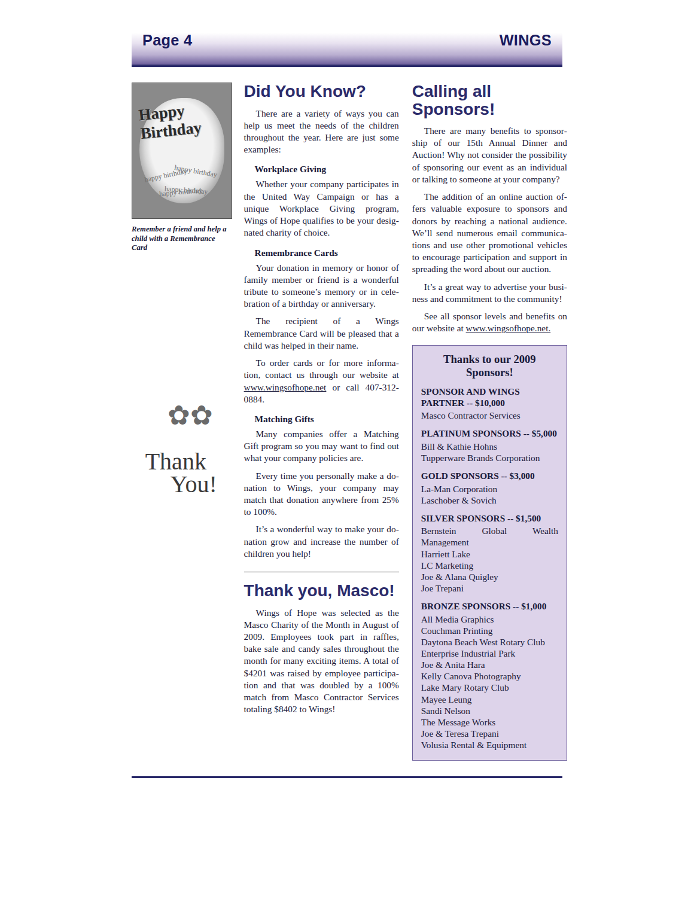Page 4
WINGS
Happy Birthday happy birthday happy birthday happy birthday happy birthday
Remember a friend and help a child with a Remembrance Card
✿✿ ThankYou!
Did You Know?
There are a variety of ways you can help us meet the needs of the children throughout the year. Here are just some examples:
Workplace Giving
Whether your company participates in the United Way Campaign or has a unique Workplace Giving program, Wings of Hope qualifies to be your designated charity of choice.
Remembrance Cards
Your donation in memory or honor of family member or friend is a wonderful tribute to someone’s memory or in celebration of a birthday or anniversary.
The recipient of a Wings Remembrance Card will be pleased that a child was helped in their name.
To order cards or for more information, contact us through our website at www.wingsofhope.net or call 407-312-0884.
Matching Gifts
Many companies offer a Matching Gift program so you may want to find out what your company policies are.
Every time you personally make a donation to Wings, your company may match that donation anywhere from 25% to 100%.
It’s a wonderful way to make your donation grow and increase the number of children you help!
Thank you, Masco!
Wings of Hope was selected as the Masco Charity of the Month in August of 2009. Employees took part in raffles, bake sale and candy sales throughout the month for many exciting items. A total of $4201 was raised by employee participation and that was doubled by a 100% match from Masco Contractor Services totaling $8402 to Wings!
Calling all Sponsors!
There are many benefits to sponsorship of our 15th Annual Dinner and Auction! Why not consider the possibility of sponsoring our event as an individual or talking to someone at your company?
The addition of an online auction offers valuable exposure to sponsors and donors by reaching a national audience. We’ll send numerous email communications and use other promotional vehicles to encourage participation and support in spreading the word about our auction.
It’s a great way to advertise your business and commitment to the community!
See all sponsor levels and benefits on our website at www.wingsofhope.net.
Thanks to our 2009 Sponsors!
SPONSOR AND WINGS
PARTNER -- $10,000
Masco Contractor Services
PLATINUM SPONSORS -- $5,000
Bill & Kathie Hohns
Tupperware Brands Corporation
GOLD SPONSORS -- $3,000
La-Man Corporation
Laschober & Sovich
SILVER SPONSORS -- $1,500
Bernstein Global Wealth Management
Harriett Lake
LC Marketing
Joe & Alana Quigley
Joe Trepani
BRONZE SPONSORS -- $1,000
All Media Graphics
Couchman Printing
Daytona Beach West Rotary Club
Enterprise Industrial Park
Joe & Anita Hara
Kelly Canova Photography
Lake Mary Rotary Club
Mayee Leung
Sandi Nelson
The Message Works
Joe & Teresa Trepani
Volusia Rental & Equipment